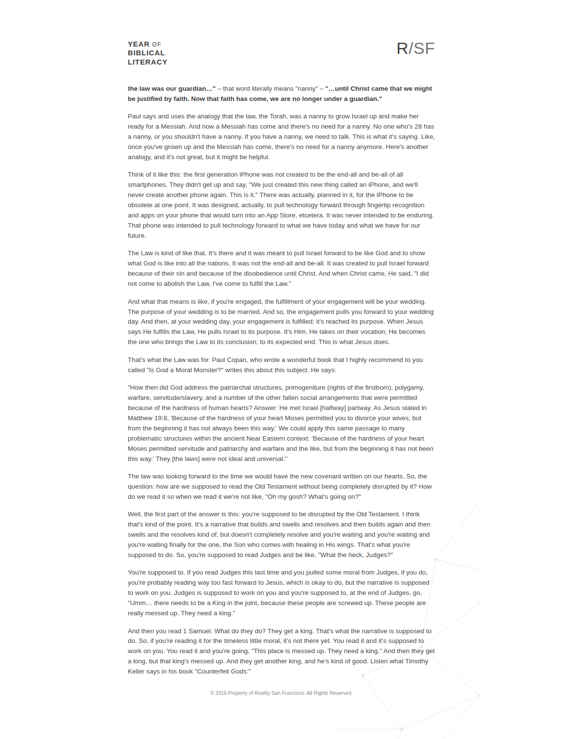Year of
Biblical
Literacy
R/SF
the law was our guardian…" – that word literally means "nanny" – "…until Christ came that we might be justified by faith. Now that faith has come, we are no longer under a guardian."
Paul says and uses the analogy that the law, the Torah, was a nanny to grow Israel up and make her ready for a Messiah. And now a Messiah has come and there's no need for a nanny. No one who's 28 has a nanny, or you shouldn't have a nanny. If you have a nanny, we need to talk. This is what it's saying. Like, once you've grown up and the Messiah has come, there's no need for a nanny anymore. Here's another analogy, and it's not great, but it might be helpful.
Think of it like this: the first generation iPhone was not created to be the end-all and be-all of all smartphones. They didn't get up and say, "We just created this new thing called an iPhone, and we'll never create another phone again. This is it." There was actually, planned in it, for the iPhone to be obsolete at one point. It was designed, actually, to pull technology forward through fingertip recognition and apps on your phone that would turn into an App Store, etcetera. It was never intended to be enduring. That phone was intended to pull technology forward to what we have today and what we have for our future.
The Law is kind of like that. It's there and it was meant to pull Israel forward to be like God and to show what God is like into all the nations. It was not the end-all and be-all. It was created to pull Israel forward because of their sin and because of the disobedience until Christ. And when Christ came, He said, "I did not come to abolish the Law, I've come to fulfill the Law."
And what that means is like, if you're engaged, the fulfillment of your engagement will be your wedding. The purpose of your wedding is to be married. And so, the engagement pulls you forward to your wedding day. And then, at your wedding day, your engagement is fulfilled; it's reached its purpose. When Jesus says He fulfills the Law, He pulls Israel to its purpose. It's Him. He takes on their vocation; He becomes the one who brings the Law to its conclusion; to its expected end. This is what Jesus does.
That's what the Law was for. Paul Copan, who wrote a wonderful book that I highly recommend to you called "Is God a Moral Monster?" writes this about this subject. He says:
"How then did God address the patriarchal structures, primogeniture (rights of the firstborn), polygamy, warfare, servitude/slavery, and a number of the other fallen social arrangements that were permitted because of the hardness of human hearts? Answer: He met Israel [halfway] partway. As Jesus stated in Matthew 19:8, 'Because of the hardness of your heart Moses permitted you to divorce your wives; but from the beginning it has not always been this way.' We could apply this same passage to many problematic structures within the ancient Near Eastern context: 'Because of the hardness of your heart Moses permitted servitude and patriarchy and warfare and the like, but from the beginning it has not been this way.' They [the laws] were not ideal and universal."
The law was looking forward to the time we would have the new covenant written on our hearts. So, the question: how are we supposed to read the Old Testament without being completely disrupted by it? How do we read it so when we read it we're not like, "Oh my gosh? What's going on?"
Well, the first part of the answer is this: you're supposed to be disrupted by the Old Testament. I think that's kind of the point. It's a narrative that builds and swells and resolves and then builds again and then swells and the resolves kind of, but doesn't completely resolve and you're waiting and you're waiting and you're waiting finally for the one, the Son who comes with healing in His wings. That's what you're supposed to do. So, you're supposed to read Judges and be like, "What the heck, Judges?"
You're supposed to. If you read Judges this last time and you pulled some moral from Judges, if you do, you're probably reading way too fast forward to Jesus, which is okay to do, but the narrative is supposed to work on you. Judges is supposed to work on you and you're supposed to, at the end of Judges, go, "Umm… there needs to be a King in the joint, because these people are screwed up. These people are really messed up. They need a king."
And then you read 1 Samuel. What do they do? They get a king. That's what the narrative is supposed to do. So, if you're reading it for the timeless little moral, it's not there yet. You read it and it's supposed to work on you. You read it and you're going, "This place is messed up. They need a king." And then they get a king, but that king's messed up. And they get another king, and he's kind of good. Listen what Timothy Keller says in his book "Counterfeit Gods:"
© 2016 Property of Reality San Francisco. All Rights Reserved.